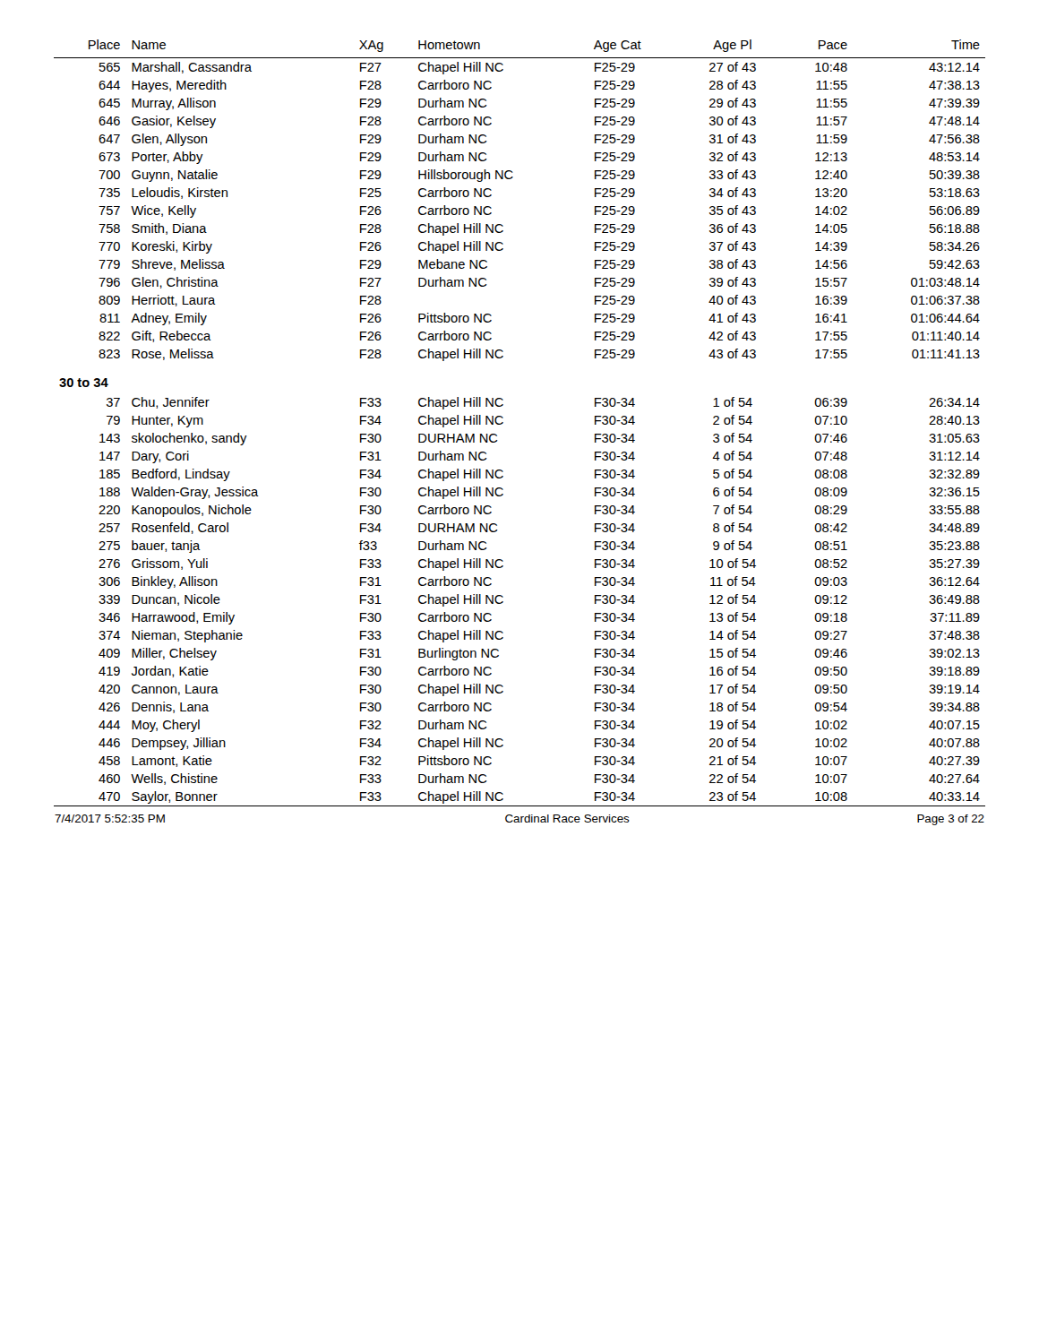| Place | Name | XAg | Hometown | Age Cat | Age Pl | Pace | Time |
| --- | --- | --- | --- | --- | --- | --- | --- |
| 565 | Marshall, Cassandra | F27 | Chapel Hill NC | F25-29 | 27 of 43 | 10:48 | 43:12.14 |
| 644 | Hayes, Meredith | F28 | Carrboro NC | F25-29 | 28 of 43 | 11:55 | 47:38.13 |
| 645 | Murray, Allison | F29 | Durham NC | F25-29 | 29 of 43 | 11:55 | 47:39.39 |
| 646 | Gasior, Kelsey | F28 | Carrboro NC | F25-29 | 30 of 43 | 11:57 | 47:48.14 |
| 647 | Glen, Allyson | F29 | Durham NC | F25-29 | 31 of 43 | 11:59 | 47:56.38 |
| 673 | Porter, Abby | F29 | Durham NC | F25-29 | 32 of 43 | 12:13 | 48:53.14 |
| 700 | Guynn, Natalie | F29 | Hillsborough NC | F25-29 | 33 of 43 | 12:40 | 50:39.38 |
| 735 | Leloudis, Kirsten | F25 | Carrboro NC | F25-29 | 34 of 43 | 13:20 | 53:18.63 |
| 757 | Wice, Kelly | F26 | Carrboro NC | F25-29 | 35 of 43 | 14:02 | 56:06.89 |
| 758 | Smith, Diana | F28 | Chapel Hill NC | F25-29 | 36 of 43 | 14:05 | 56:18.88 |
| 770 | Koreski, Kirby | F26 | Chapel Hill NC | F25-29 | 37 of 43 | 14:39 | 58:34.26 |
| 779 | Shreve, Melissa | F29 | Mebane NC | F25-29 | 38 of 43 | 14:56 | 59:42.63 |
| 796 | Glen, Christina | F27 | Durham NC | F25-29 | 39 of 43 | 15:57 | 01:03:48.14 |
| 809 | Herriott, Laura | F28 | | F25-29 | 40 of 43 | 16:39 | 01:06:37.38 |
| 811 | Adney, Emily | F26 | Pittsboro NC | F25-29 | 41 of 43 | 16:41 | 01:06:44.64 |
| 822 | Gift, Rebecca | F26 | Carrboro NC | F25-29 | 42 of 43 | 17:55 | 01:11:40.14 |
| 823 | Rose, Melissa | F28 | Chapel Hill NC | F25-29 | 43 of 43 | 17:55 | 01:11:41.13 |
| 30 to 34 |
| 37 | Chu, Jennifer | F33 | Chapel Hill NC | F30-34 | 1 of 54 | 06:39 | 26:34.14 |
| 79 | Hunter, Kym | F34 | Chapel Hill NC | F30-34 | 2 of 54 | 07:10 | 28:40.13 |
| 143 | skolochenko, sandy | F30 | DURHAM NC | F30-34 | 3 of 54 | 07:46 | 31:05.63 |
| 147 | Dary, Cori | F31 | Durham NC | F30-34 | 4 of 54 | 07:48 | 31:12.14 |
| 185 | Bedford, Lindsay | F34 | Chapel Hill NC | F30-34 | 5 of 54 | 08:08 | 32:32.89 |
| 188 | Walden-Gray, Jessica | F30 | Chapel Hill NC | F30-34 | 6 of 54 | 08:09 | 32:36.15 |
| 220 | Kanopoulos, Nichole | F30 | Carrboro NC | F30-34 | 7 of 54 | 08:29 | 33:55.88 |
| 257 | Rosenfeld, Carol | F34 | DURHAM NC | F30-34 | 8 of 54 | 08:42 | 34:48.89 |
| 275 | bauer, tanja | f33 | Durham NC | F30-34 | 9 of 54 | 08:51 | 35:23.88 |
| 276 | Grissom, Yuli | F33 | Chapel Hill NC | F30-34 | 10 of 54 | 08:52 | 35:27.39 |
| 306 | Binkley, Allison | F31 | Carrboro NC | F30-34 | 11 of 54 | 09:03 | 36:12.64 |
| 339 | Duncan, Nicole | F31 | Chapel Hill NC | F30-34 | 12 of 54 | 09:12 | 36:49.88 |
| 346 | Harrawood, Emily | F30 | Carrboro NC | F30-34 | 13 of 54 | 09:18 | 37:11.89 |
| 374 | Nieman, Stephanie | F33 | Chapel Hill NC | F30-34 | 14 of 54 | 09:27 | 37:48.38 |
| 409 | Miller, Chelsey | F31 | Burlington NC | F30-34 | 15 of 54 | 09:46 | 39:02.13 |
| 419 | Jordan, Katie | F30 | Carrboro NC | F30-34 | 16 of 54 | 09:50 | 39:18.89 |
| 420 | Cannon, Laura | F30 | Chapel Hill NC | F30-34 | 17 of 54 | 09:50 | 39:19.14 |
| 426 | Dennis, Lana | F30 | Carrboro NC | F30-34 | 18 of 54 | 09:54 | 39:34.88 |
| 444 | Moy, Cheryl | F32 | Durham NC | F30-34 | 19 of 54 | 10:02 | 40:07.15 |
| 446 | Dempsey, Jillian | F34 | Chapel Hill NC | F30-34 | 20 of 54 | 10:02 | 40:07.88 |
| 458 | Lamont, Katie | F32 | Pittsboro NC | F30-34 | 21 of 54 | 10:07 | 40:27.39 |
| 460 | Wells, Chistine | F33 | Durham NC | F30-34 | 22 of 54 | 10:07 | 40:27.64 |
| 470 | Saylor, Bonner | F33 | Chapel Hill NC | F30-34 | 23 of 54 | 10:08 | 40:33.14 |
| 7/4/2017 5:52:35 PM | Cardinal Race Services | Page 3 of 22 |